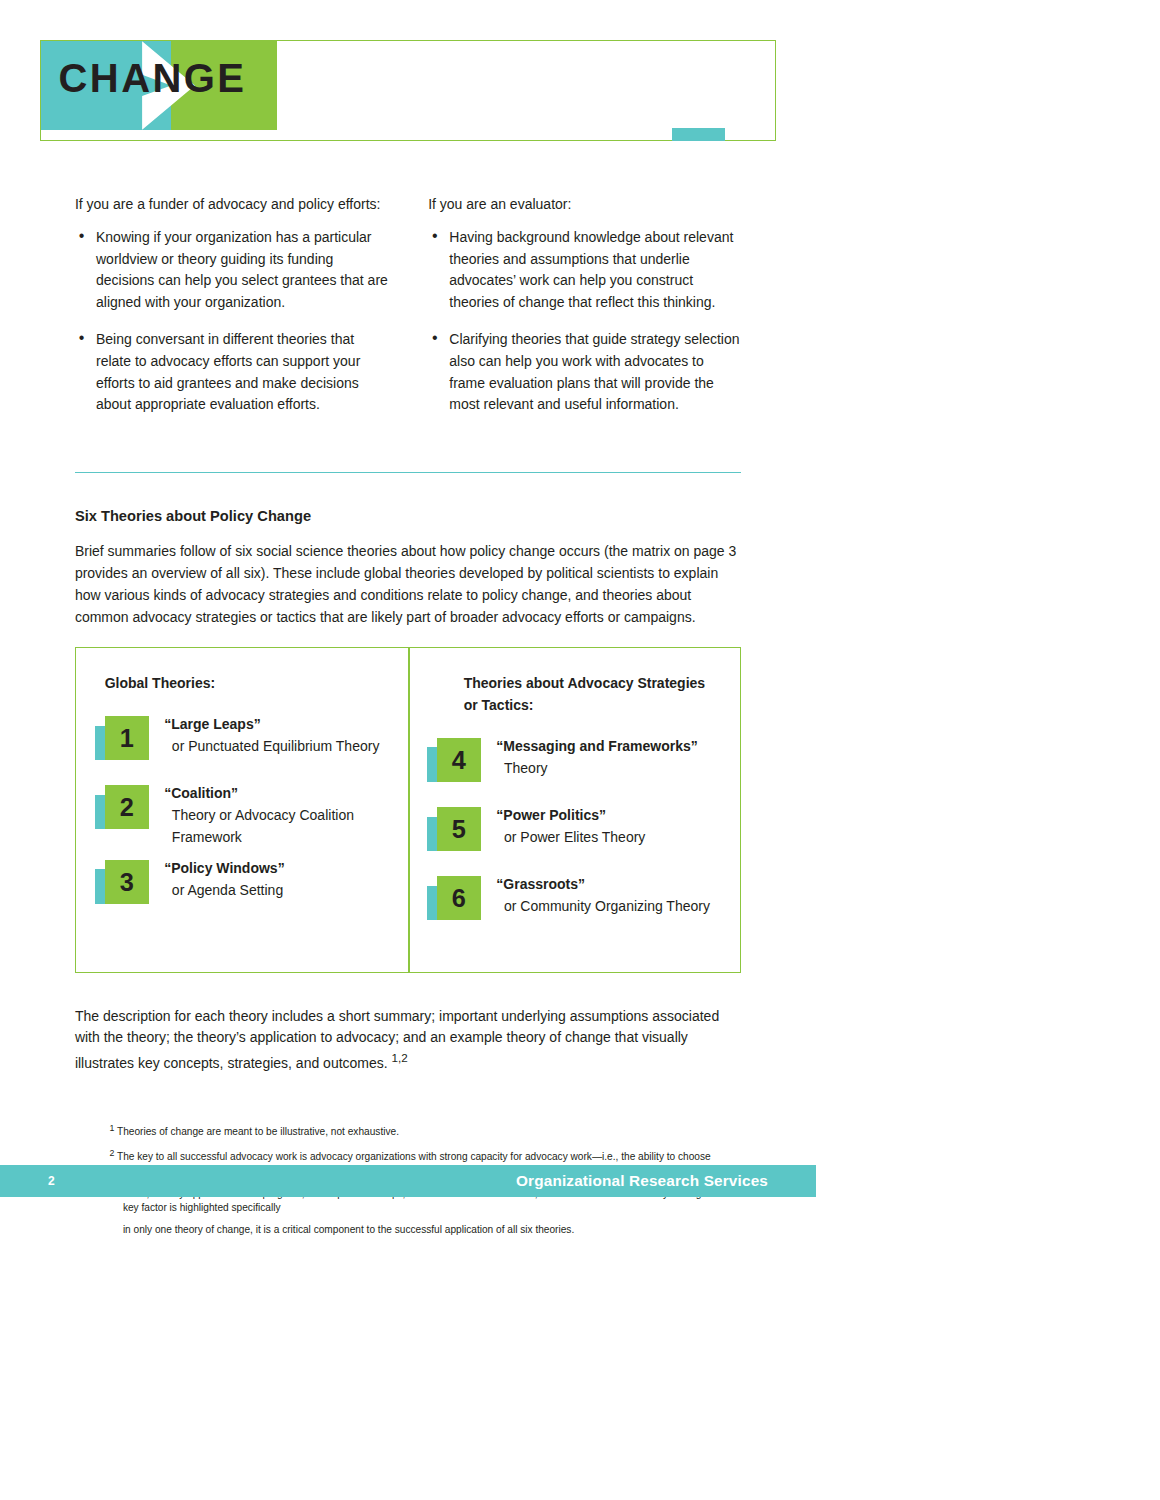CHANGE
If you are a funder of advocacy and policy efforts:
Knowing if your organization has a particular worldview or theory guiding its funding decisions can help you select grantees that are aligned with your organization.
Being conversant in different theories that relate to advocacy efforts can support your efforts to aid grantees and make decisions about appropriate evaluation efforts.
If you are an evaluator:
Having background knowledge about relevant theories and assumptions that underlie advocates’ work can help you construct theories of change that reflect this thinking.
Clarifying theories that guide strategy selection also can help you work with advocates to frame evaluation plans that will provide the most relevant and useful information.
Six Theories about Policy Change
Brief summaries follow of six social science theories about how policy change occurs (the matrix on page 3 provides an overview of all six). These include global theories developed by political scientists to explain how various kinds of advocacy strategies and conditions relate to policy change, and theories about common advocacy strategies or tactics that are likely part of broader advocacy efforts or campaigns.
Global Theories:
1
“Large Leaps” or Punctuated Equilibrium Theory
2
“Coalition” Theory or Advocacy Coalition Framework
3
“Policy Windows” or Agenda Setting
Theories about Advocacy Strategies or Tactics:
4
“Messaging and Frameworks” Theory
5
“Power Politics” or Power Elites Theory
6
“Grassroots” or Community Organizing Theory
The description for each theory includes a short summary; important underlying assumptions associated with the theory; the theory’s application to advocacy; and an example theory of change that visually illustrates key concepts, strategies, and outcomes. 1,2
1 Theories of change are meant to be illustrative, not exhaustive.
2 The key to all successful advocacy work is advocacy organizations with strong capacity for advocacy work—i.e., the ability to choose strategies appropriate to the context and
issue, identify opportunities for progress, develop relationships, make midcourse corrections, and communicate effectively. Though this key factor is highlighted specifically
in only one theory of change, it is a critical component to the successful application of all six theories.
2 Organizational Research Services